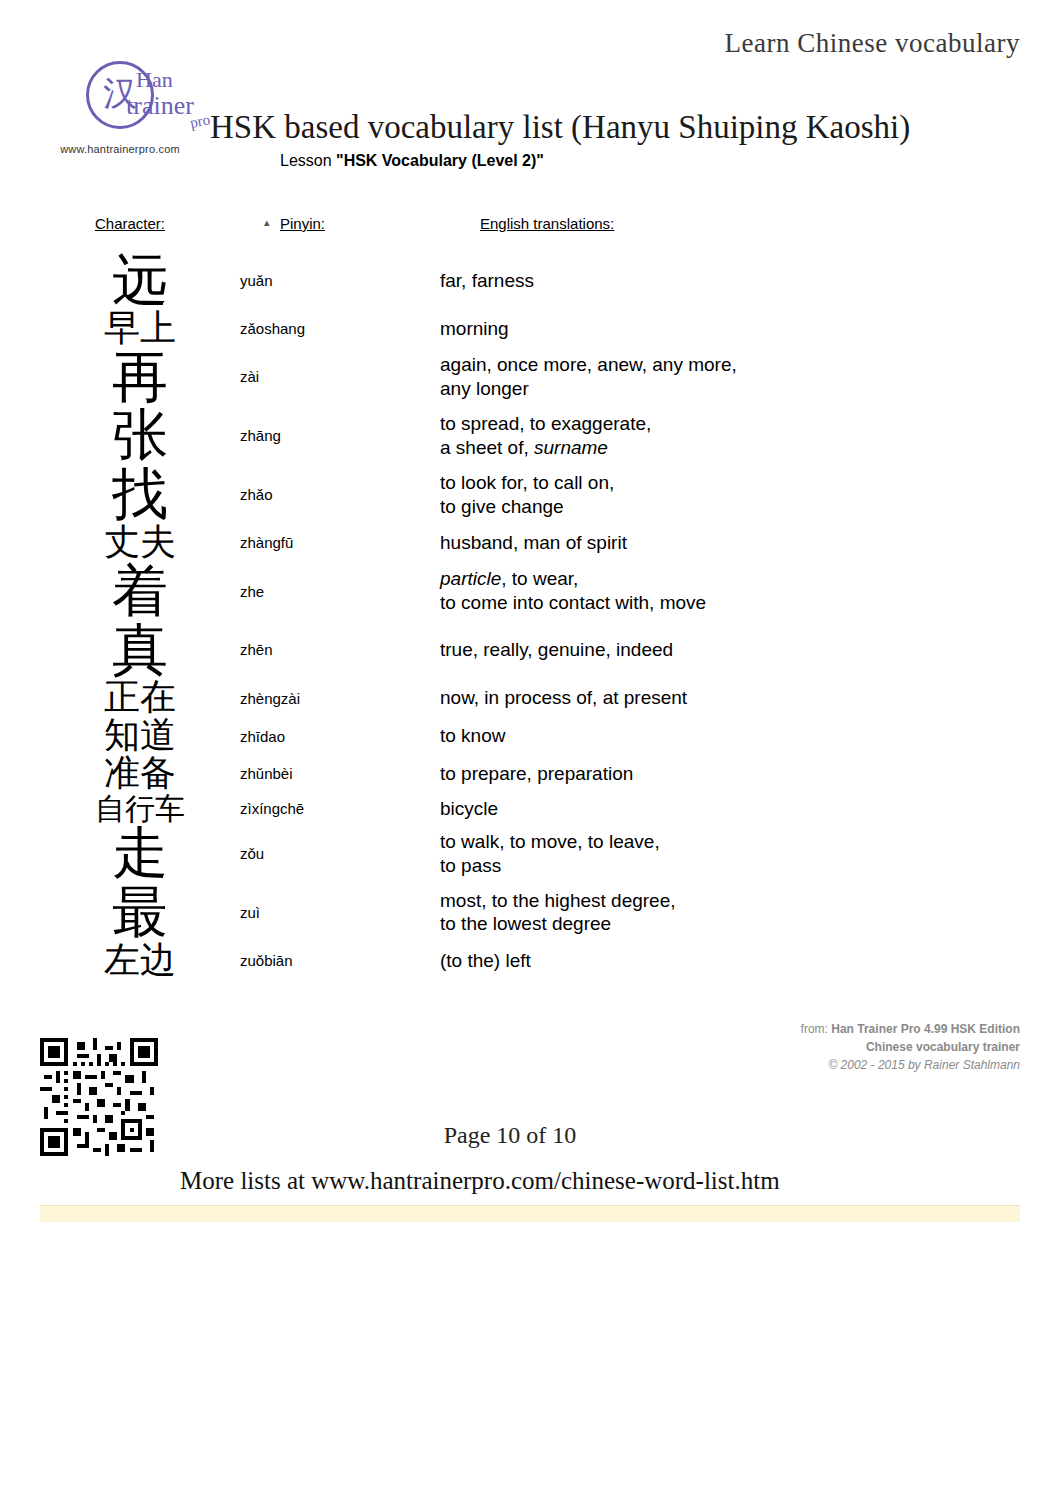Learn Chinese vocabulary
汉
Han
trainer
pro
www.hantrainerpro.com
HSK based vocabulary list (Hanyu Shuiping Kaoshi)
Lesson "HSK Vocabulary (Level 2)"
Character: Pinyin: English translations:
| 远 | yuǎn | far, farness |
| 早上 | zǎoshang | morning |
| 再 | zài | again, once more, anew, any more, any longer |
| 张 | zhāng | to spread, to exaggerate, a sheet of, surname |
| 找 | zhǎo | to look for, to call on, to give change |
| 丈夫 | zhàngfū | husband, man of spirit |
| 着 | zhe | particle , to wear, to come into contact with, move |
| 真 | zhēn | true, really, genuine, indeed |
| 正在 | zhèngzài | now, in process of, at present |
| 知道 | zhīdao | to know |
| 准备 | zhǔnbèi | to prepare, preparation |
| 自行车 | zìxíngchē | bicycle |
| 走 | zǒu | to walk, to move, to leave, to pass |
| 最 | zuì | most, to the highest degree, to the lowest degree |
| 左边 | zuǒbiān | (to the) left |
from: Han Trainer Pro 4.99 HSK Edition
Chinese vocabulary trainer
© 2002 - 2015 by Rainer Stahlmann
Page 10 of 10
More lists at www.hantrainerpro.com/chinese-word-list.htm